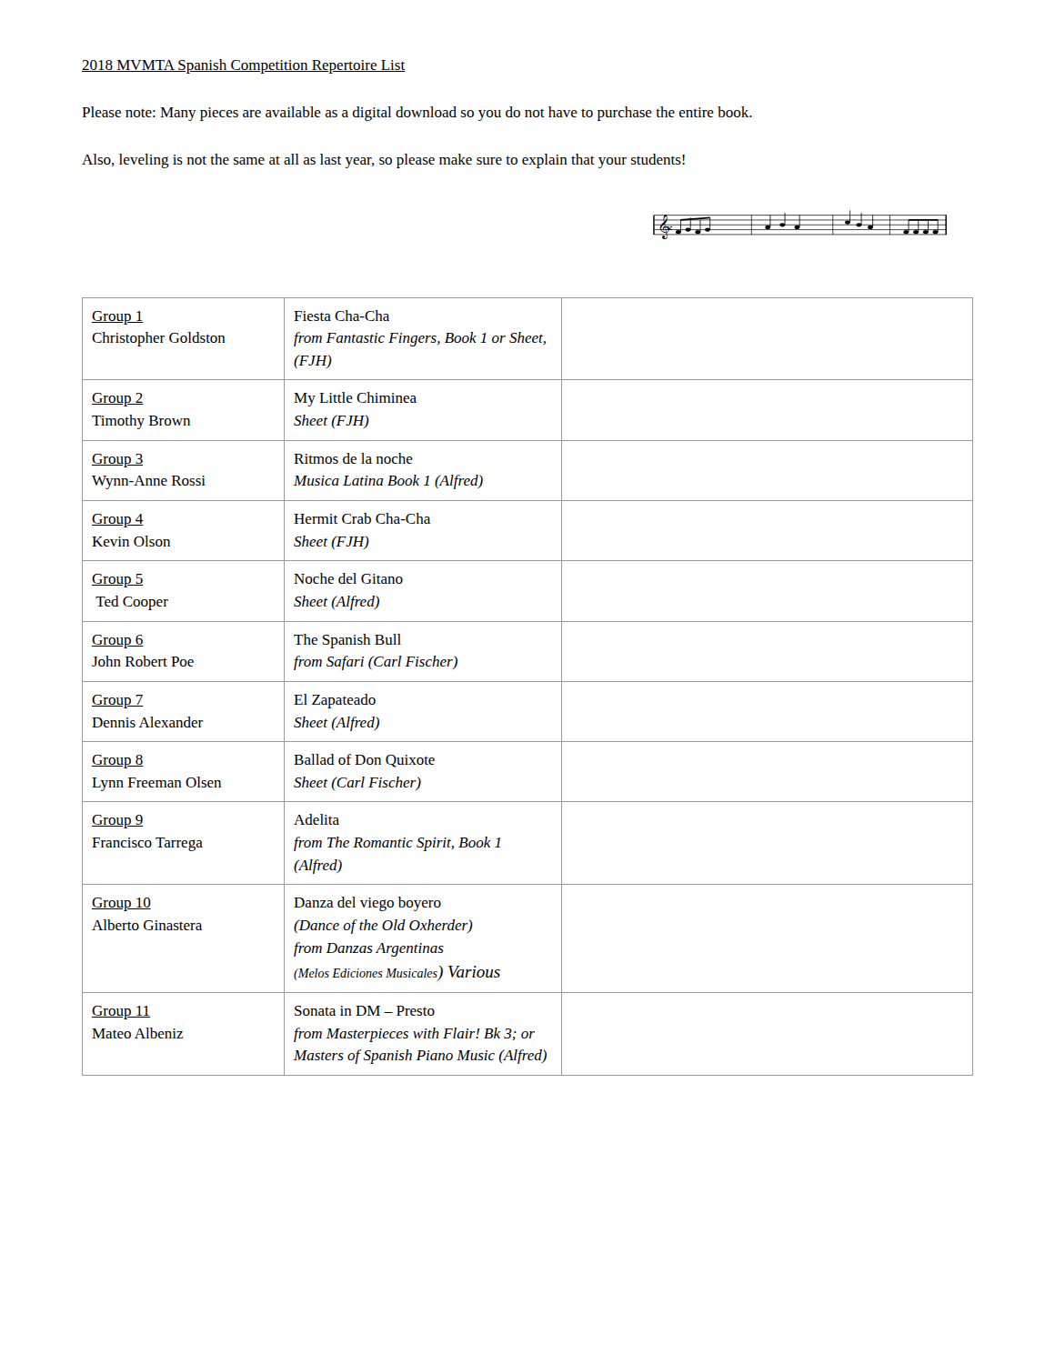2018 MVMTA Spanish Competition Repertoire List
Please note: Many pieces are available as a digital download so you do not have to purchase the entire book.
Also, leveling is not the same at all as last year, so please make sure to explain that your students!
| Group 1 Christopher Goldston | Fiesta Cha-Cha from Fantastic Fingers, Book 1 or Sheet, (FJH) | |
| Group 2 Timothy Brown | My Little Chiminea Sheet (FJH) | |
| Group 3 Wynn-Anne Rossi | Ritmos de la noche Musica Latina Book 1 (Alfred) | |
| Group 4 Kevin Olson | Hermit Crab Cha-Cha Sheet (FJH) | |
| Group 5 Ted Cooper | Noche del Gitano Sheet (Alfred) | |
| Group 6 John Robert Poe | The Spanish Bull from Safari (Carl Fischer) | |
| Group 7 Dennis Alexander | El Zapateado Sheet (Alfred) | |
| Group 8 Lynn Freeman Olsen | Ballad of Don Quixote Sheet (Carl Fischer) | |
| Group 9 Francisco Tarrega | Adelita from The Romantic Spirit, Book 1 (Alfred) | |
| Group 10 Alberto Ginastera | Danza del viego boyero (Dance of the Old Oxherder) from Danzas Argentinas (Melos Ediciones Musicales ) Various | |
| Group 11 Mateo Albeniz | Sonata in DM – Presto from Masterpieces with Flair! Bk 3; or Masters of Spanish Piano Music (Alfred) | |